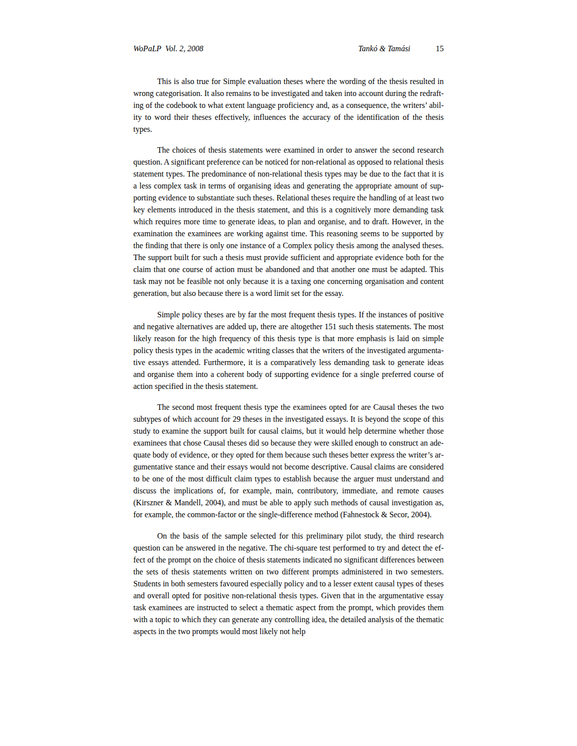WoPaLP Vol. 2, 2008 Tankó & Tamási 15
This is also true for Simple evaluation theses where the wording of the thesis resulted in wrong categorisation. It also remains to be investigated and taken into account during the redrafting of the codebook to what extent language proficiency and, as a consequence, the writers’ ability to word their theses effectively, influences the accuracy of the identification of the thesis types.
The choices of thesis statements were examined in order to answer the second research question. A significant preference can be noticed for non-relational as opposed to relational thesis statement types. The predominance of non-relational thesis types may be due to the fact that it is a less complex task in terms of organising ideas and generating the appropriate amount of supporting evidence to substantiate such theses. Relational theses require the handling of at least two key elements introduced in the thesis statement, and this is a cognitively more demanding task which requires more time to generate ideas, to plan and organise, and to draft. However, in the examination the examinees are working against time. This reasoning seems to be supported by the finding that there is only one instance of a Complex policy thesis among the analysed theses. The support built for such a thesis must provide sufficient and appropriate evidence both for the claim that one course of action must be abandoned and that another one must be adapted. This task may not be feasible not only because it is a taxing one concerning organisation and content generation, but also because there is a word limit set for the essay.
Simple policy theses are by far the most frequent thesis types. If the instances of positive and negative alternatives are added up, there are altogether 151 such thesis statements. The most likely reason for the high frequency of this thesis type is that more emphasis is laid on simple policy thesis types in the academic writing classes that the writers of the investigated argumentative essays attended. Furthermore, it is a comparatively less demanding task to generate ideas and organise them into a coherent body of supporting evidence for a single preferred course of action specified in the thesis statement.
The second most frequent thesis type the examinees opted for are Causal theses the two subtypes of which account for 29 theses in the investigated essays. It is beyond the scope of this study to examine the support built for causal claims, but it would help determine whether those examinees that chose Causal theses did so because they were skilled enough to construct an adequate body of evidence, or they opted for them because such theses better express the writer’s argumentative stance and their essays would not become descriptive. Causal claims are considered to be one of the most difficult claim types to establish because the arguer must understand and discuss the implications of, for example, main, contributory, immediate, and remote causes (Kirszner & Mandell, 2004), and must be able to apply such methods of causal investigation as, for example, the common-factor or the single-difference method (Fahnestock & Secor, 2004).
On the basis of the sample selected for this preliminary pilot study, the third research question can be answered in the negative. The chi-square test performed to try and detect the effect of the prompt on the choice of thesis statements indicated no significant differences between the sets of thesis statements written on two different prompts administered in two semesters. Students in both semesters favoured especially policy and to a lesser extent causal types of theses and overall opted for positive non-relational thesis types. Given that in the argumentative essay task examinees are instructed to select a thematic aspect from the prompt, which provides them with a topic to which they can generate any controlling idea, the detailed analysis of the thematic aspects in the two prompts would most likely not help